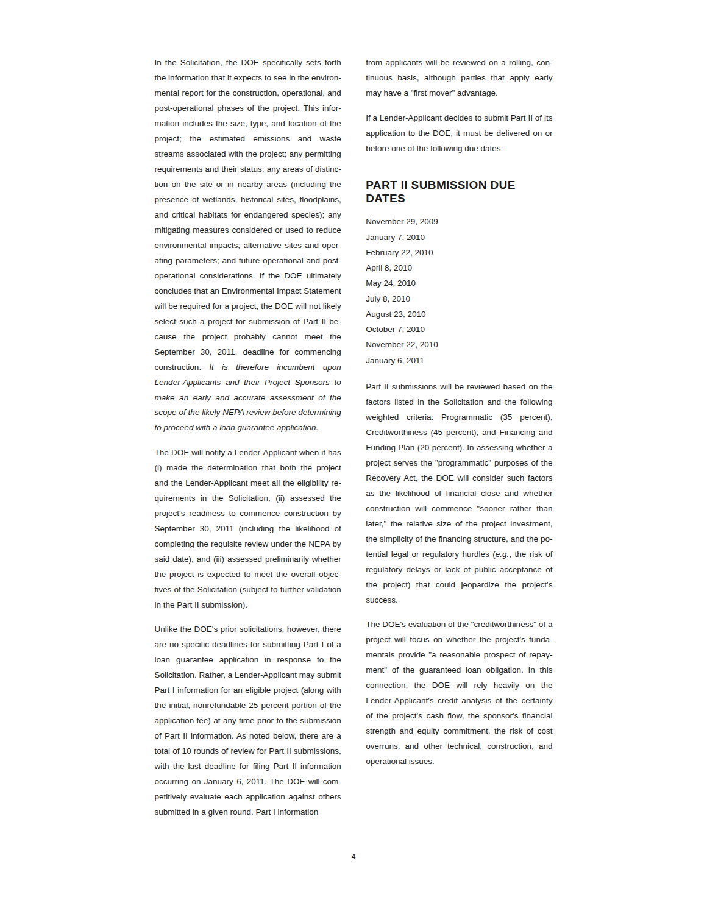In the Solicitation, the DOE specifically sets forth the information that it expects to see in the environmental report for the construction, operational, and post-operational phases of the project. This information includes the size, type, and location of the project; the estimated emissions and waste streams associated with the project; any permitting requirements and their status; any areas of distinction on the site or in nearby areas (including the presence of wetlands, historical sites, floodplains, and critical habitats for endangered species); any mitigating measures considered or used to reduce environmental impacts; alternative sites and operating parameters; and future operational and post-operational considerations. If the DOE ultimately concludes that an Environmental Impact Statement will be required for a project, the DOE will not likely select such a project for submission of Part II because the project probably cannot meet the September 30, 2011, deadline for commencing construction. It is therefore incumbent upon Lender-Applicants and their Project Sponsors to make an early and accurate assessment of the scope of the likely NEPA review before determining to proceed with a loan guarantee application.
The DOE will notify a Lender-Applicant when it has (i) made the determination that both the project and the Lender-Applicant meet all the eligibility requirements in the Solicitation, (ii) assessed the project's readiness to commence construction by September 30, 2011 (including the likelihood of completing the requisite review under the NEPA by said date), and (iii) assessed preliminarily whether the project is expected to meet the overall objectives of the Solicitation (subject to further validation in the Part II submission).
Unlike the DOE's prior solicitations, however, there are no specific deadlines for submitting Part I of a loan guarantee application in response to the Solicitation. Rather, a Lender-Applicant may submit Part I information for an eligible project (along with the initial, nonrefundable 25 percent portion of the application fee) at any time prior to the submission of Part II information. As noted below, there are a total of 10 rounds of review for Part II submissions, with the last deadline for filing Part II information occurring on January 6, 2011. The DOE will competitively evaluate each application against others submitted in a given round. Part I information
from applicants will be reviewed on a rolling, continuous basis, although parties that apply early may have a "first mover" advantage.
If a Lender-Applicant decides to submit Part II of its application to the DOE, it must be delivered on or before one of the following due dates:
Part II Submission Due Dates
November 29, 2009
January 7, 2010
February 22, 2010
April 8, 2010
May 24, 2010
July 8, 2010
August 23, 2010
October 7, 2010
November 22, 2010
January 6, 2011
Part II submissions will be reviewed based on the factors listed in the Solicitation and the following weighted criteria: Programmatic (35 percent), Creditworthiness (45 percent), and Financing and Funding Plan (20 percent). In assessing whether a project serves the "programmatic" purposes of the Recovery Act, the DOE will consider such factors as the likelihood of financial close and whether construction will commence "sooner rather than later," the relative size of the project investment, the simplicity of the financing structure, and the potential legal or regulatory hurdles (e.g., the risk of regulatory delays or lack of public acceptance of the project) that could jeopardize the project's success.
The DOE's evaluation of the "creditworthiness" of a project will focus on whether the project's fundamentals provide "a reasonable prospect of repayment" of the guaranteed loan obligation. In this connection, the DOE will rely heavily on the Lender-Applicant's credit analysis of the certainty of the project's cash flow, the sponsor's financial strength and equity commitment, the risk of cost overruns, and other technical, construction, and operational issues.
4